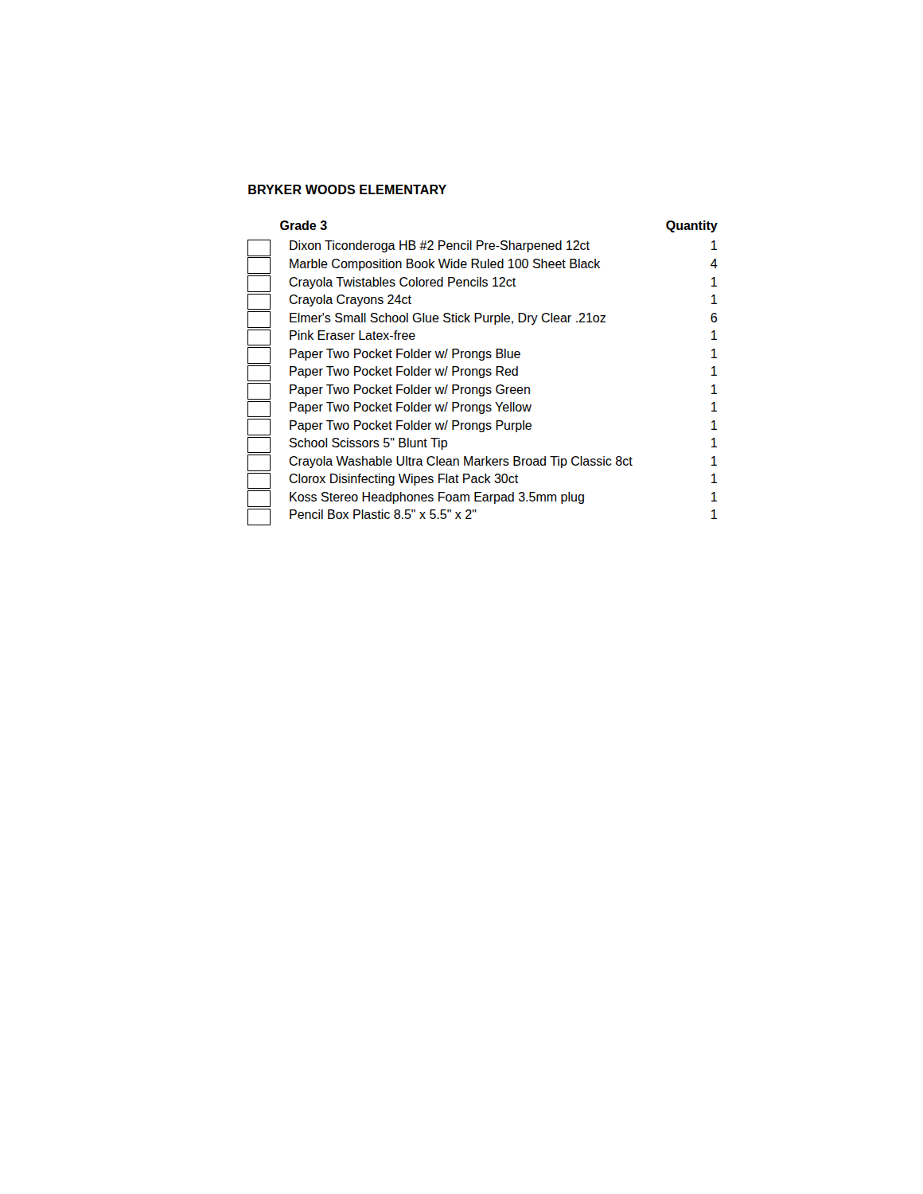BRYKER WOODS ELEMENTARY
| | Grade 3 | Quantity |
| --- | --- | --- |
| | Dixon Ticonderoga HB #2 Pencil Pre-Sharpened 12ct | 1 |
| | Marble Composition Book Wide Ruled 100 Sheet Black | 4 |
| | Crayola Twistables Colored Pencils 12ct | 1 |
| | Crayola Crayons 24ct | 1 |
| | Elmer's Small School Glue Stick Purple, Dry Clear .21oz | 6 |
| | Pink Eraser Latex-free | 1 |
| | Paper Two Pocket Folder w/ Prongs Blue | 1 |
| | Paper Two Pocket Folder w/ Prongs Red | 1 |
| | Paper Two Pocket Folder w/ Prongs Green | 1 |
| | Paper Two Pocket Folder w/ Prongs Yellow | 1 |
| | Paper Two Pocket Folder w/ Prongs Purple | 1 |
| | School Scissors 5" Blunt Tip | 1 |
| | Crayola Washable Ultra Clean Markers Broad Tip Classic 8ct | 1 |
| | Clorox Disinfecting Wipes Flat Pack 30ct | 1 |
| | Koss Stereo Headphones Foam Earpad 3.5mm plug | 1 |
| | Pencil Box Plastic 8.5" x 5.5" x 2" | 1 |